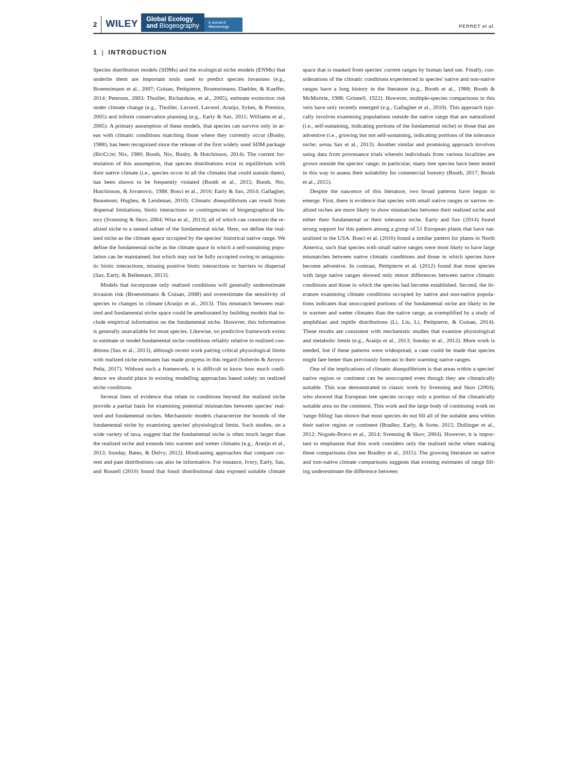2
WILEY
Global Ecology
and Biogeography
A Journal of
Macroecology
PERRET et al.
1|INTRODUCTION
Species distribution models (SDMs) and the ecological niche models (ENMs) that underlie them are important tools used to predict species invasions (e.g., Broennimann et al., 2007; Guisan, Petitpierre, Broennimann, Daehler, & Kueffer, 2014; Peterson, 2003; Thuiller, Richardson, et al., 2005), estimate extinction risk under climate change (e.g., Thuiller, Lavorel, Lavorel, Araújo, Sykes, & Prentice, 2005) and inform conservation planning (e.g., Early & Sax, 2011; Williams et al., 2005). A primary assumption of these models, that species can survive only in areas with climatic conditions matching those where they currently occur (Busby, 1988), has been recognized since the release of the first widely used SDM package (BioClim; Nix, 1986; Booth, Nix, Busby, & Hutchinson, 2014). The current formulation of this assumption, that species distributions exist in equilibrium with their native climate (i.e., species occur in all the climates that could sustain them), has been shown to be frequently violated (Booth et al., 2015; Booth, Nix, Hutchinson, & Jovanovic, 1988; Bosci et al., 2016; Early & Sax, 2014; Gallagher, Beaumont, Hughes, & Leishman, 2010). Climatic disequilibrium can result from dispersal limitations, biotic interactions or contingencies of biogeographical history (Svenning & Skov, 2004; Wisz et al., 2013), all of which can constrain the realized niche to a nested subset of the fundamental niche. Here, we define the realized niche as the climate space occupied by the species' historical native range. We define the fundamental niche as the climate space in which a self-sustaining population can be maintained, but which may not be fully occupied owing to antagonistic biotic interactions, missing positive biotic interactions or barriers to dispersal (Sax, Early, & Bellemare, 2013).
Models that incorporate only realized conditions will generally underestimate invasion risk (Broennimann & Guisan, 2008) and overestimate the sensitivity of species to changes in climate (Araújo et al., 2013). This mismatch between realized and fundamental niche space could be ameliorated by building models that include empirical information on the fundamental niche. However, this information is generally unavailable for most species. Likewise, no predictive framework exists to estimate or model fundamental niche conditions reliably relative to realized conditions (Sax et al., 2013), although recent work pairing critical physiological limits with realized niche estimates has made progress in this regard (Soberón & Arroyo-Peña, 2017). Without such a framework, it is difficult to know how much confidence we should place in existing modelling approaches based solely on realized niche conditions.
Several lines of evidence that relate to conditions beyond the realized niche provide a partial basis for examining potential mismatches between species' realized and fundamental niches. Mechanistic models characterize the bounds of the fundamental niche by examining species' physiological limits. Such studies, on a wide variety of taxa, suggest that the fundamental niche is often much larger than the realized niche and extends into warmer and wetter climates (e.g., Araújo et al., 2013; Sunday, Bates, & Dulvy, 2012). Hindcasting approaches that compare current and past distributions can also be informative. For instance, Ivory, Early, Sax, and Russell (2016) found that fossil distributional data exposed suitable climate space that is masked from species' current ranges by human land use. Finally, considerations of the climatic conditions experienced in species' native and non-native ranges have a long history in the literature (e.g., Booth et al., 1988; Booth & McMurtrie, 1988; Grinnell, 1922). However, multiple-species comparisons in this vein have only recently emerged (e.g., Gallagher et al., 2010). This approach typically involves examining populations outside the native range that are naturalized (i.e., self-sustaining, indicating portions of the fundamental niche) or those that are adventive (i.e., growing but not self-sustaining, indicating portions of the tolerance niche; sensu Sax et al., 2013). Another similar and promising approach involves using data from provenance trials wherein individuals from various localities are grown outside the species' range; in particular, many tree species have been tested in this way to assess their suitability for commercial forestry (Booth, 2017; Booth et al., 2015).
Despite the nascence of this literature, two broad patterns have begun to emerge. First, there is evidence that species with small native ranges or narrow realized niches are more likely to show mismatches between their realized niche and either their fundamental or their tolerance niche. Early and Sax (2014) found strong support for this pattern among a group of 51 European plants that have naturalized in the USA. Bosci et al. (2016) found a similar pattern for plants in North America, such that species with small native ranges were most likely to have large mismatches between native climatic conditions and those in which species have become adventive. In contrast, Petitpierre et al. (2012) found that most species with large native ranges showed only minor differences between native climatic conditions and those in which the species had become established. Second, the literature examining climate conditions occupied by native and non-native populations indicates that unoccupied portions of the fundamental niche are likely to be in warmer and wetter climates than the native range, as exemplified by a study of amphibian and reptile distributions (Li, Liu, Li, Petitpierre, & Guisan, 2014). These results are consistent with mechanistic studies that examine physiological and metabolic limits (e.g., Araújo et al., 2013; Sunday et al., 2012). More work is needed, but if these patterns were widespread, a case could be made that species might fare better than previously forecast in their warming native ranges.
One of the implications of climatic disequilibrium is that areas within a species' native region or continent can be unoccupied even though they are climatically suitable. This was demonstrated in classic work by Svenning and Skov (2004), who showed that European tree species occupy only a portion of the climatically suitable area on the continent. This work and the large body of continuing work on 'range filling' has shown that most species do not fill all of the suitable area within their native region or continent (Bradley, Early, & Sorte, 2015; Dullinger et al., 2012; Nogués-Bravo et al., 2014; Svenning & Skov, 2004). However, it is important to emphasize that this work considers only the realized niche when making these comparisons (but see Bradley et al., 2015). The growing literature on native and non-native climate comparisons suggests that existing estimates of range filling underestimate the difference between